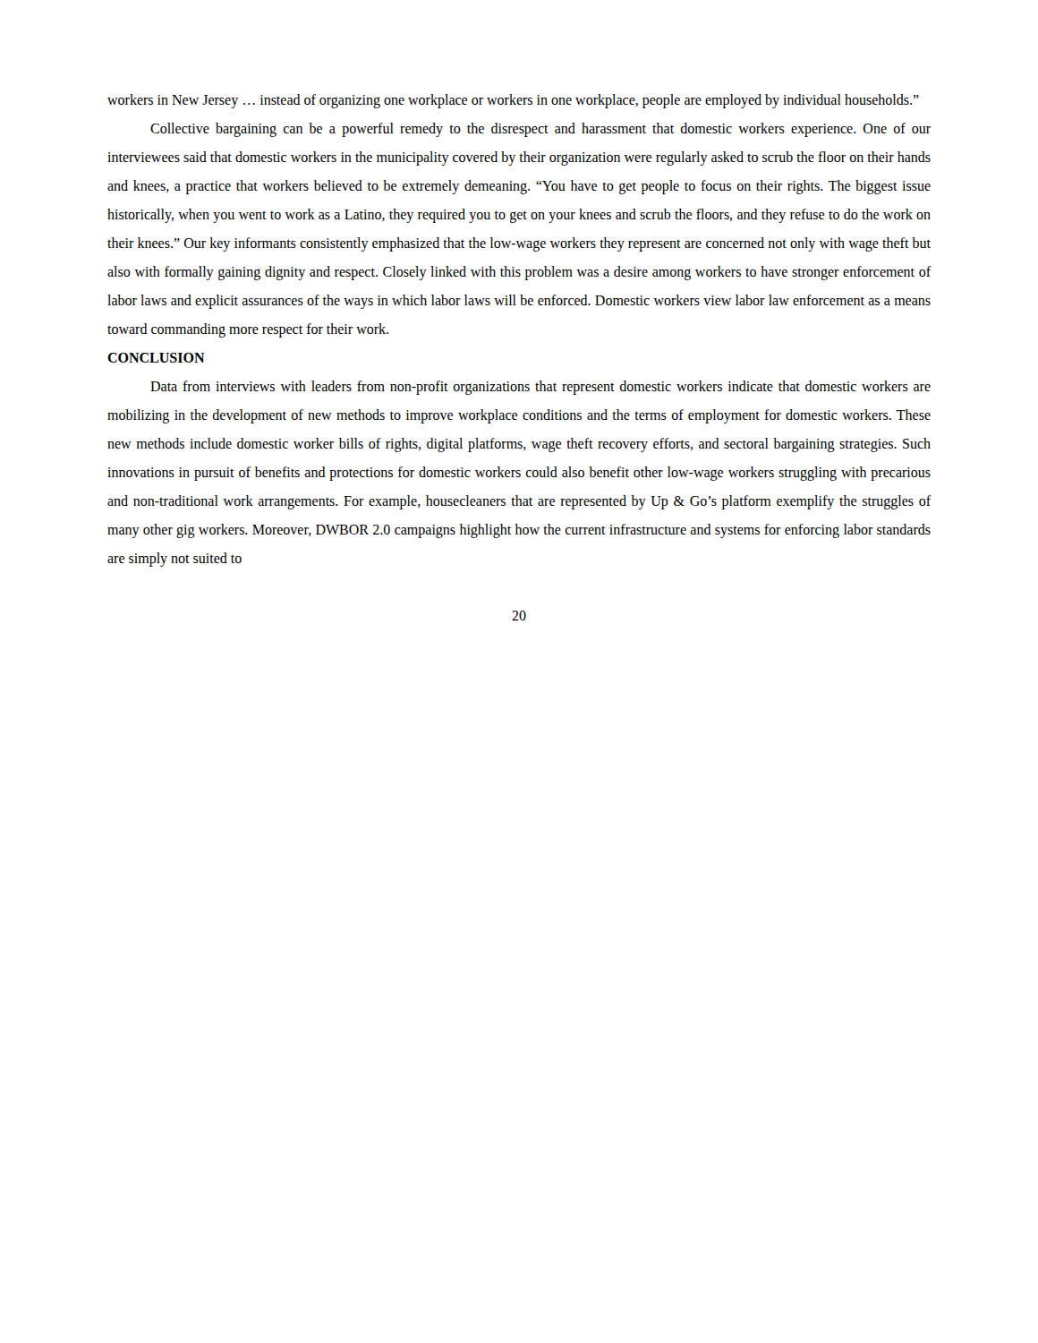workers in New Jersey … instead of organizing one workplace or workers in one workplace, people are employed by individual households.”
Collective bargaining can be a powerful remedy to the disrespect and harassment that domestic workers experience. One of our interviewees said that domestic workers in the municipality covered by their organization were regularly asked to scrub the floor on their hands and knees, a practice that workers believed to be extremely demeaning. “You have to get people to focus on their rights. The biggest issue historically, when you went to work as a Latino, they required you to get on your knees and scrub the floors, and they refuse to do the work on their knees.” Our key informants consistently emphasized that the low-wage workers they represent are concerned not only with wage theft but also with formally gaining dignity and respect. Closely linked with this problem was a desire among workers to have stronger enforcement of labor laws and explicit assurances of the ways in which labor laws will be enforced. Domestic workers view labor law enforcement as a means toward commanding more respect for their work.
CONCLUSION
Data from interviews with leaders from non-profit organizations that represent domestic workers indicate that domestic workers are mobilizing in the development of new methods to improve workplace conditions and the terms of employment for domestic workers. These new methods include domestic worker bills of rights, digital platforms, wage theft recovery efforts, and sectoral bargaining strategies. Such innovations in pursuit of benefits and protections for domestic workers could also benefit other low-wage workers struggling with precarious and non-traditional work arrangements. For example, housecleaners that are represented by Up & Go’s platform exemplify the struggles of many other gig workers. Moreover, DWBOR 2.0 campaigns highlight how the current infrastructure and systems for enforcing labor standards are simply not suited to
20